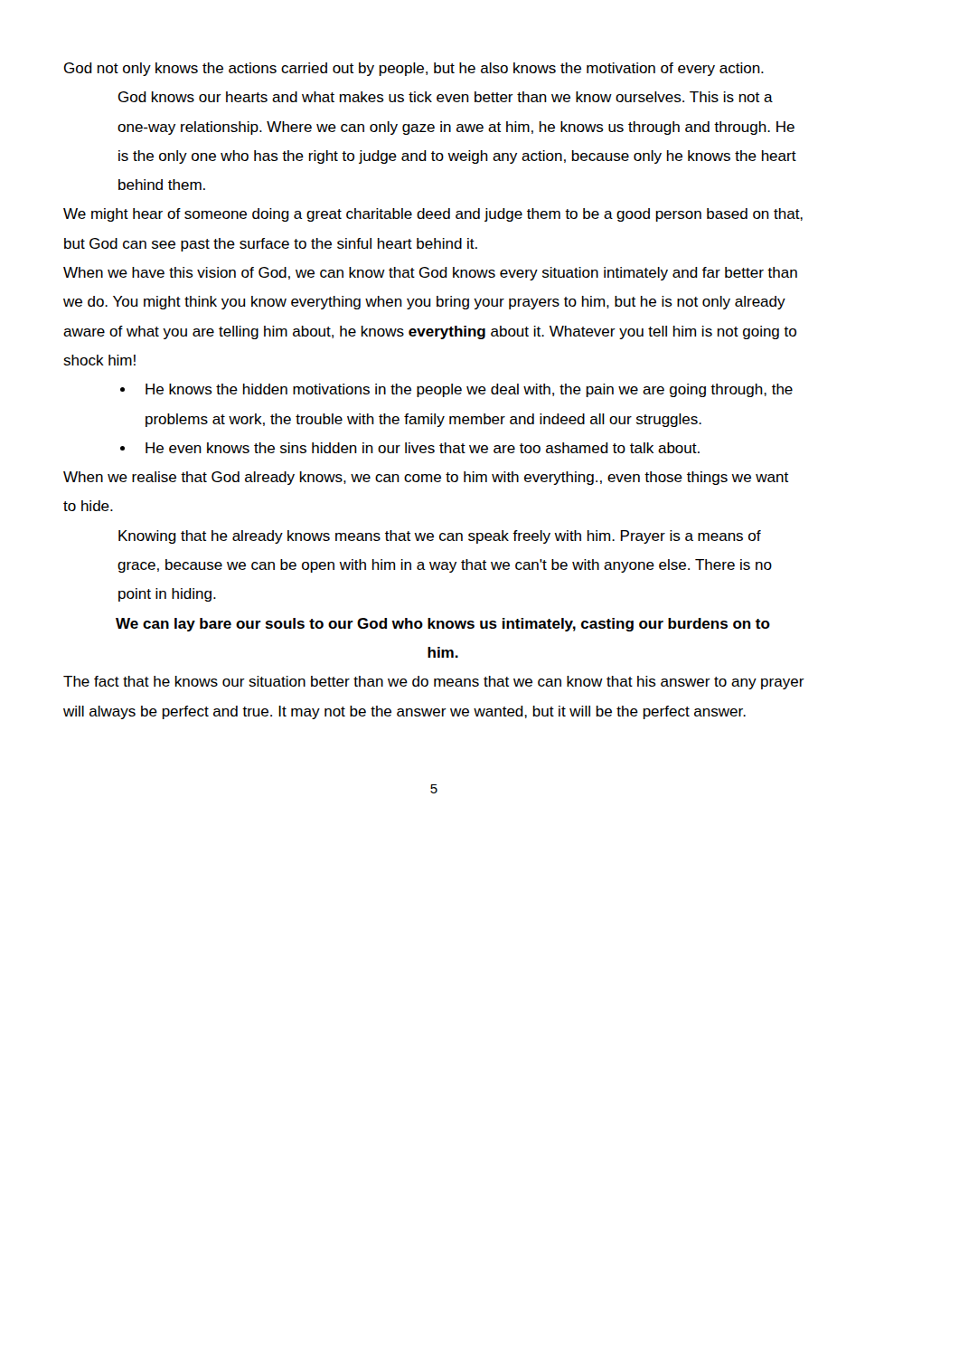God not only knows the actions carried out by people, but he also knows the motivation of every action.
God knows our hearts and what makes us tick even better than we know ourselves. This is not a one-way relationship. Where we can only gaze in awe at him, he knows us through and through. He is the only one who has the right to judge and to weigh any action, because only he knows the heart behind them.
We might hear of someone doing a great charitable deed and judge them to be a good person based on that, but God can see past the surface to the sinful heart behind it.
When we have this vision of God, we can know that God knows every situation intimately and far better than we do. You might think you know everything when you bring your prayers to him, but he is not only already aware of what you are telling him about, he knows everything about it. Whatever you tell him is not going to shock him!
He knows the hidden motivations in the people we deal with, the pain we are going through, the problems at work, the trouble with the family member and indeed all our struggles.
He even knows the sins hidden in our lives that we are too ashamed to talk about.
When we realise that God already knows, we can come to him with everything., even those things we want to hide.
Knowing that he already knows means that we can speak freely with him. Prayer is a means of grace, because we can be open with him in a way that we can't be with anyone else. There is no point in hiding.
We can lay bare our souls to our God who knows us intimately, casting our burdens on to him.
The fact that he knows our situation better than we do means that we can know that his answer to any prayer will always be perfect and true. It may not be the answer we wanted, but it will be the perfect answer.
5